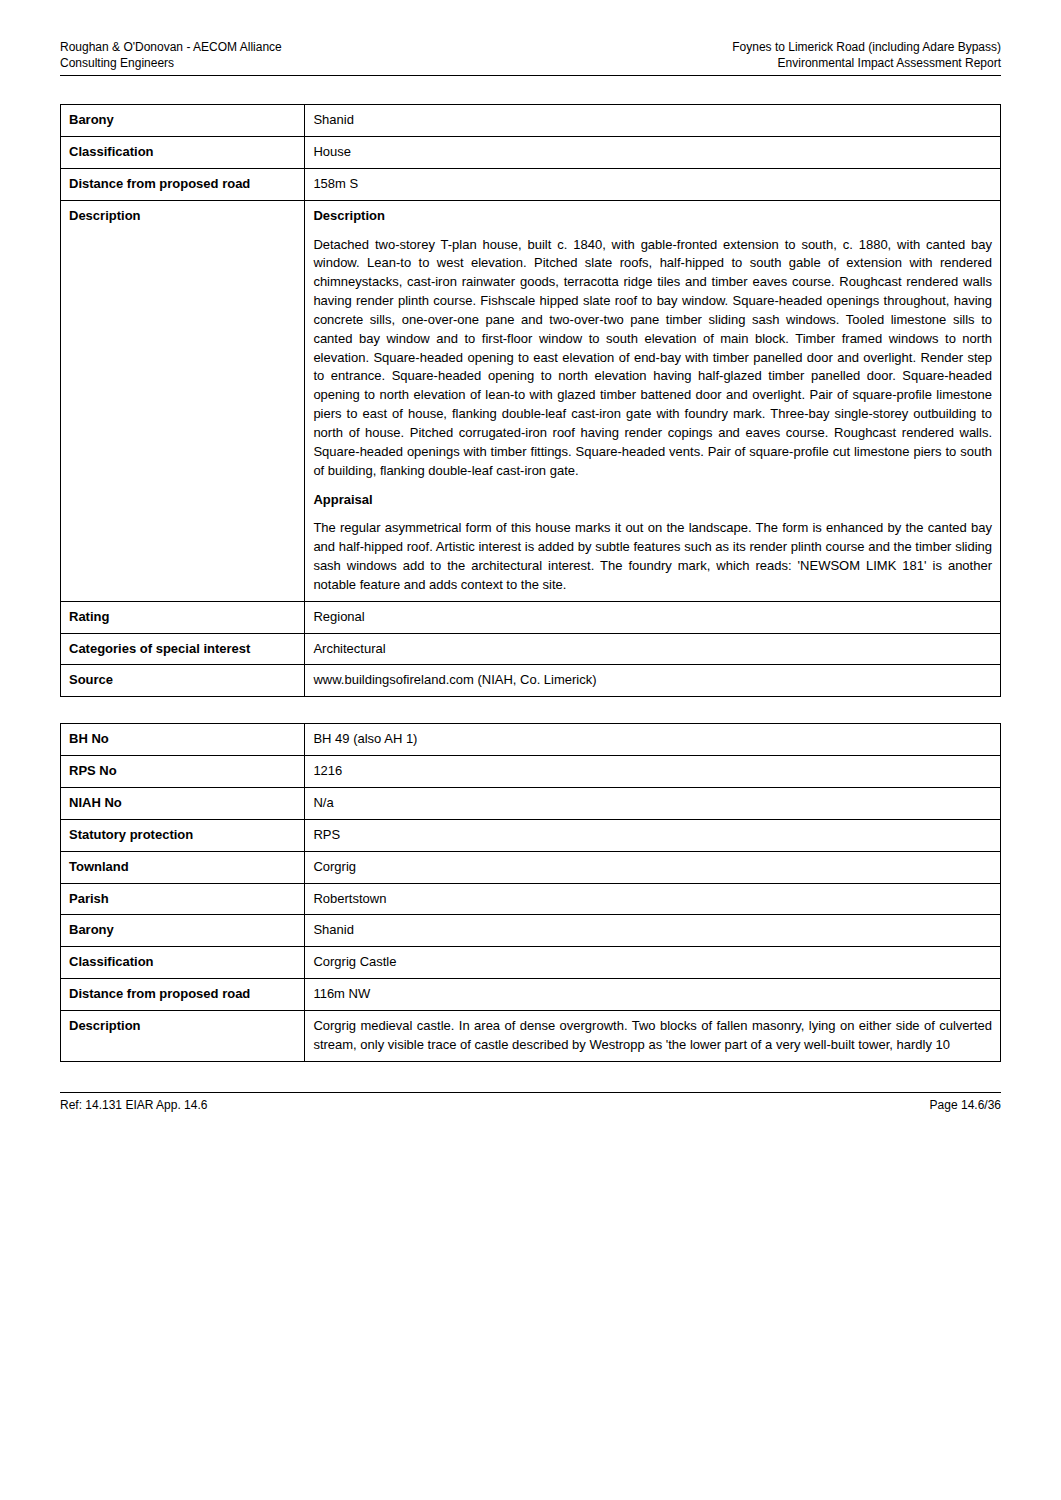Roughan & O'Donovan - AECOM Alliance
Consulting Engineers
Foynes to Limerick Road (including Adare Bypass)
Environmental Impact Assessment Report
| Barony | Shanid |
| Classification | House |
| Distance from proposed road | 158m S |
| Description | Description Detached two-storey T-plan house, built c. 1840, with gable-fronted extension to south, c. 1880, with canted bay window. Lean-to to west elevation. Pitched slate roofs, half-hipped to south gable of extension with rendered chimneystacks, cast-iron rainwater goods, terracotta ridge tiles and timber eaves course. Roughcast rendered walls having render plinth course. Fishscale hipped slate roof to bay window. Square-headed openings throughout, having concrete sills, one-over-one pane and two-over-two pane timber sliding sash windows. Tooled limestone sills to canted bay window and to first-floor window to south elevation of main block. Timber framed windows to north elevation. Square-headed opening to east elevation of end-bay with timber panelled door and overlight. Render step to entrance. Square-headed opening to north elevation having half-glazed timber panelled door. Square-headed opening to north elevation of lean-to with glazed timber battened door and overlight. Pair of square-profile limestone piers to east of house, flanking double-leaf cast-iron gate with foundry mark. Three-bay single-storey outbuilding to north of house. Pitched corrugated-iron roof having render copings and eaves course. Roughcast rendered walls. Square-headed openings with timber fittings. Square-headed vents. Pair of square-profile cut limestone piers to south of building, flanking double-leaf cast-iron gate. Appraisal The regular asymmetrical form of this house marks it out on the landscape. The form is enhanced by the canted bay and half-hipped roof. Artistic interest is added by subtle features such as its render plinth course and the timber sliding sash windows add to the architectural interest. The foundry mark, which reads: 'NEWSOM LIMK 181' is another notable feature and adds context to the site. |
| Rating | Regional |
| Categories of special interest | Architectural |
| Source | www.buildingsofireland.com (NIAH, Co. Limerick) |
| BH No | BH 49 (also AH 1) |
| RPS No | 1216 |
| NIAH No | N/a |
| Statutory protection | RPS |
| Townland | Corgrig |
| Parish | Robertstown |
| Barony | Shanid |
| Classification | Corgrig Castle |
| Distance from proposed road | 116m NW |
| Description | Corgrig medieval castle. In area of dense overgrowth. Two blocks of fallen masonry, lying on either side of culverted stream, only visible trace of castle described by Westropp as 'the lower part of a very well-built tower, hardly 10 |
Ref: 14.131 EIAR App. 14.6
Page 14.6/36